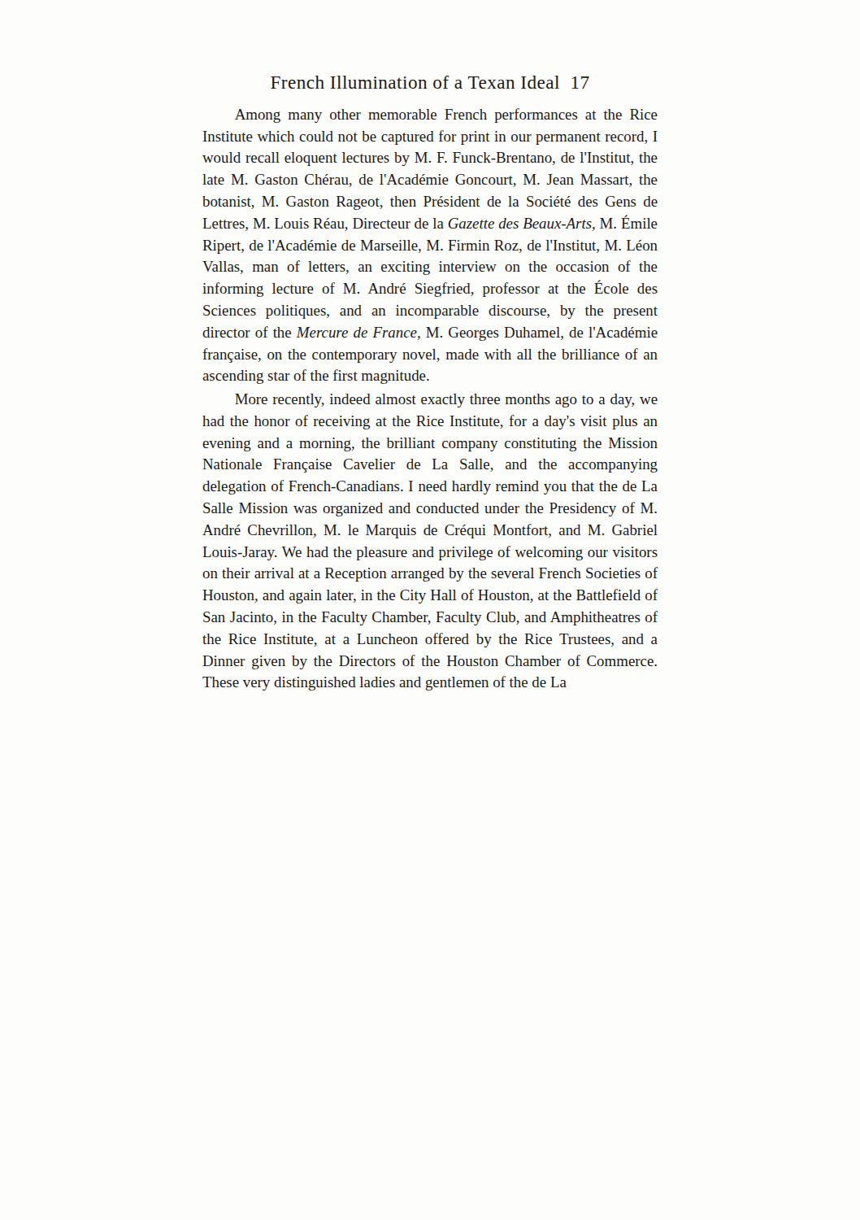French Illumination of a Texan Ideal 17
Among many other memorable French performances at the Rice Institute which could not be captured for print in our permanent record, I would recall eloquent lectures by M. F. Funck-Brentano, de l'Institut, the late M. Gaston Chérau, de l'Académie Goncourt, M. Jean Massart, the botanist, M. Gaston Rageot, then Président de la Société des Gens de Lettres, M. Louis Réau, Directeur de la Gazette des Beaux-Arts, M. Émile Ripert, de l'Académie de Marseille, M. Firmin Roz, de l'Institut, M. Léon Vallas, man of letters, an exciting interview on the occasion of the informing lecture of M. André Siegfried, professor at the École des Sciences politiques, and an incomparable discourse, by the present director of the Mercure de France, M. Georges Duhamel, de l'Académie française, on the contemporary novel, made with all the brilliance of an ascending star of the first magnitude.
More recently, indeed almost exactly three months ago to a day, we had the honor of receiving at the Rice Institute, for a day's visit plus an evening and a morning, the brilliant company constituting the Mission Nationale Française Cavelier de La Salle, and the accompanying delegation of French-Canadians. I need hardly remind you that the de La Salle Mission was organized and conducted under the Presidency of M. André Chevrillon, M. le Marquis de Créqui Montfort, and M. Gabriel Louis-Jaray. We had the pleasure and privilege of welcoming our visitors on their arrival at a Reception arranged by the several French Societies of Houston, and again later, in the City Hall of Houston, at the Battlefield of San Jacinto, in the Faculty Chamber, Faculty Club, and Amphitheatres of the Rice Institute, at a Luncheon offered by the Rice Trustees, and a Dinner given by the Directors of the Houston Chamber of Commerce. These very distinguished ladies and gentlemen of the de La